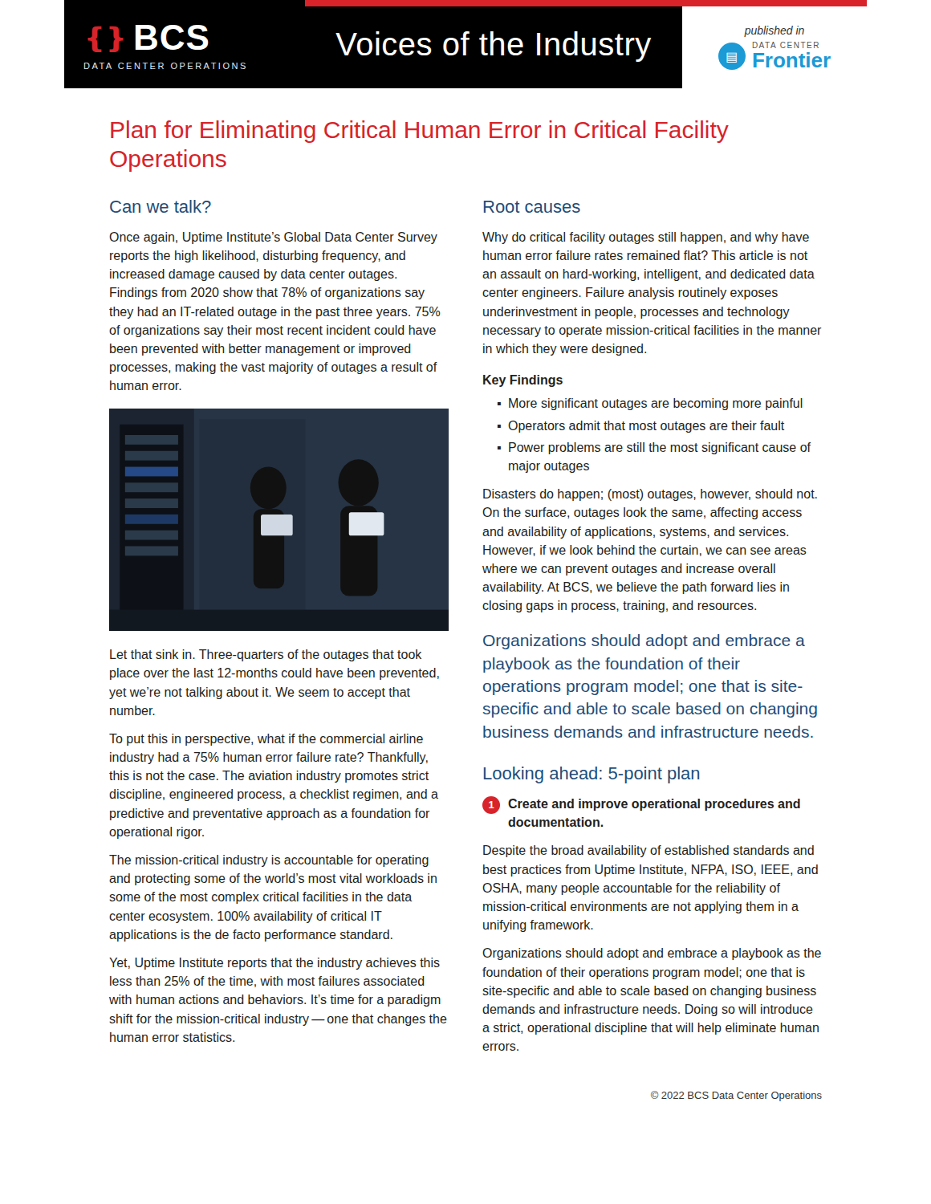❴❵ BCS
Data Center Operations
Voices of the Industry
published in
▤ Data Center Frontier
Plan for Eliminating Critical Human Error in Critical Facility Operations
Can we talk?
Once again, Uptime Institute’s Global Data Center Survey reports the high likelihood, disturbing frequency, and increased damage caused by data center outages. Findings from 2020 show that 78% of organizations say they had an IT-related outage in the past three years. 75% of organizations say their most recent incident could have been prevented with better management or improved processes, making the vast majority of outages a result of human error.
Let that sink in. Three-quarters of the outages that took place over the last 12-months could have been prevented, yet we’re not talking about it. We seem to accept that number.
To put this in perspective, what if the commercial airline industry had a 75% human error failure rate? Thankfully, this is not the case. The aviation industry promotes strict discipline, engineered process, a checklist regimen, and a predictive and preventative approach as a foundation for operational rigor.
The mission-critical industry is accountable for operating and protecting some of the world’s most vital workloads in some of the most complex critical facilities in the data center ecosystem. 100% availability of critical IT applications is the de facto performance standard.
Yet, Uptime Institute reports that the industry achieves this less than 25% of the time, with most failures associated with human actions and behaviors. It’s time for a paradigm shift for the mission-critical industry — one that changes the human error statistics.
Root causes
Why do critical facility outages still happen, and why have human error failure rates remained flat? This article is not an assault on hard-working, intelligent, and dedicated data center engineers. Failure analysis routinely exposes underinvestment in people, processes and technology necessary to operate mission-critical facilities in the manner in which they were designed.
Key Findings
More significant outages are becoming more painful
Operators admit that most outages are their fault
Power problems are still the most significant cause of major outages
Disasters do happen; (most) outages, however, should not. On the surface, outages look the same, affecting access and availability of applications, systems, and services. However, if we look behind the curtain, we can see areas where we can prevent outages and increase overall availability. At BCS, we believe the path forward lies in closing gaps in process, training, and resources.
Organizations should adopt and embrace a playbook as the foundation of their operations program model; one that is site-specific and able to scale based on changing business demands and infrastructure needs.
Looking ahead: 5-point plan
1 Create and improve operational procedures and documentation.
Despite the broad availability of established standards and best practices from Uptime Institute, NFPA, ISO, IEEE, and OSHA, many people accountable for the reliability of mission-critical environments are not applying them in a unifying framework.
Organizations should adopt and embrace a playbook as the foundation of their operations program model; one that is site-specific and able to scale based on changing business demands and infrastructure needs. Doing so will introduce a strict, operational discipline that will help eliminate human errors.
© 2022 BCS Data Center Operations